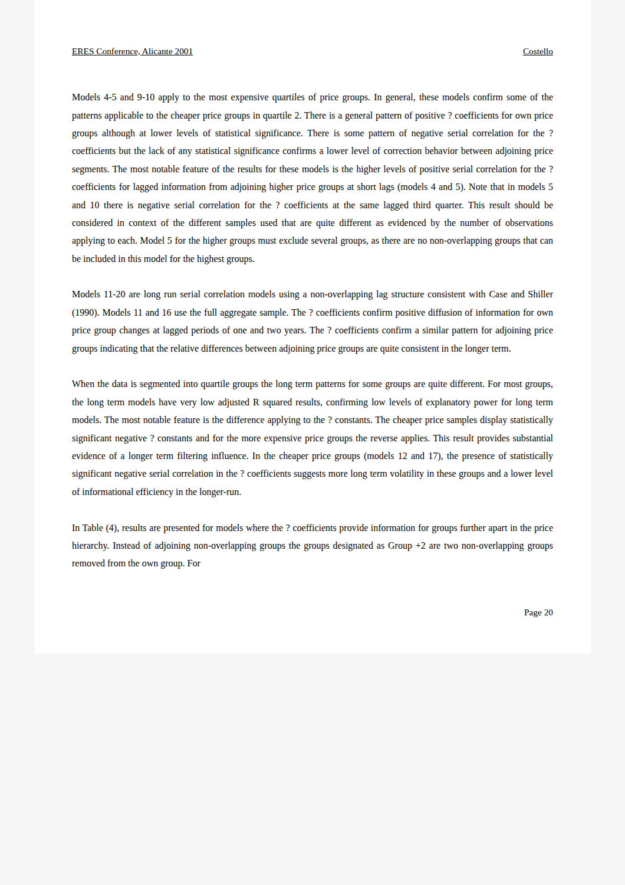ERES Conference, Alicante 2001 Costello
Models 4-5 and 9-10 apply to the most expensive quartiles of price groups. In general, these models confirm some of the patterns applicable to the cheaper price groups in quartile 2. There is a general pattern of positive ? coefficients for own price groups although at lower levels of statistical significance. There is some pattern of negative serial correlation for the ? coefficients but the lack of any statistical significance confirms a lower level of correction behavior between adjoining price segments. The most notable feature of the results for these models is the higher levels of positive serial correlation for the ? coefficients for lagged information from adjoining higher price groups at short lags (models 4 and 5). Note that in models 5 and 10 there is negative serial correlation for the ? coefficients at the same lagged third quarter. This result should be considered in context of the different samples used that are quite different as evidenced by the number of observations applying to each. Model 5 for the higher groups must exclude several groups, as there are no non-overlapping groups that can be included in this model for the highest groups.
Models 11-20 are long run serial correlation models using a non-overlapping lag structure consistent with Case and Shiller (1990). Models 11 and 16 use the full aggregate sample. The ? coefficients confirm positive diffusion of information for own price group changes at lagged periods of one and two years. The ? coefficients confirm a similar pattern for adjoining price groups indicating that the relative differences between adjoining price groups are quite consistent in the longer term.
When the data is segmented into quartile groups the long term patterns for some groups are quite different. For most groups, the long term models have very low adjusted R squared results, confirming low levels of explanatory power for long term models. The most notable feature is the difference applying to the ? constants. The cheaper price samples display statistically significant negative ? constants and for the more expensive price groups the reverse applies. This result provides substantial evidence of a longer term filtering influence. In the cheaper price groups (models 12 and 17), the presence of statistically significant negative serial correlation in the ? coefficients suggests more long term volatility in these groups and a lower level of informational efficiency in the longer-run.
In Table (4), results are presented for models where the ? coefficients provide information for groups further apart in the price hierarchy. Instead of adjoining non-overlapping groups the groups designated as Group +2 are two non-overlapping groups removed from the own group. For
Page 20